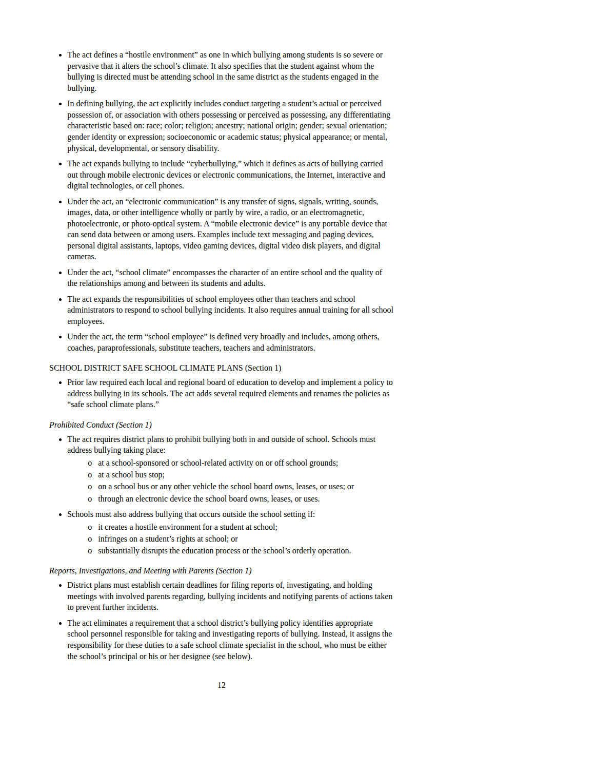The act defines a “hostile environment” as one in which bullying among students is so severe or pervasive that it alters the school’s climate. It also specifies that the student against whom the bullying is directed must be attending school in the same district as the students engaged in the bullying.
In defining bullying, the act explicitly includes conduct targeting a student’s actual or perceived possession of, or association with others possessing or perceived as possessing, any differentiating characteristic based on: race; color; religion; ancestry; national origin; gender; sexual orientation; gender identity or expression; socioeconomic or academic status; physical appearance; or mental, physical, developmental, or sensory disability.
The act expands bullying to include “cyberbullying,” which it defines as acts of bullying carried out through mobile electronic devices or electronic communications, the Internet, interactive and digital technologies, or cell phones.
Under the act, an “electronic communication” is any transfer of signs, signals, writing, sounds, images, data, or other intelligence wholly or partly by wire, a radio, or an electromagnetic, photoelectronic, or photo-optical system. A “mobile electronic device” is any portable device that can send data between or among users. Examples include text messaging and paging devices, personal digital assistants, laptops, video gaming devices, digital video disk players, and digital cameras.
Under the act, “school climate” encompasses the character of an entire school and the quality of the relationships among and between its students and adults.
The act expands the responsibilities of school employees other than teachers and school administrators to respond to school bullying incidents. It also requires annual training for all school employees.
Under the act, the term “school employee” is defined very broadly and includes, among others, coaches, paraprofessionals, substitute teachers, teachers and administrators.
SCHOOL DISTRICT SAFE SCHOOL CLIMATE PLANS (Section 1)
Prior law required each local and regional board of education to develop and implement a policy to address bullying in its schools. The act adds several required elements and renames the policies as “safe school climate plans.”
Prohibited Conduct (Section 1)
The act requires district plans to prohibit bullying both in and outside of school. Schools must address bullying taking place:
at a school-sponsored or school-related activity on or off school grounds;
at a school bus stop;
on a school bus or any other vehicle the school board owns, leases, or uses; or
through an electronic device the school board owns, leases, or uses.
Schools must also address bullying that occurs outside the school setting if:
it creates a hostile environment for a student at school;
infringes on a student’s rights at school; or
substantially disrupts the education process or the school’s orderly operation.
Reports, Investigations, and Meeting with Parents (Section 1)
District plans must establish certain deadlines for filing reports of, investigating, and holding meetings with involved parents regarding, bullying incidents and notifying parents of actions taken to prevent further incidents.
The act eliminates a requirement that a school district’s bullying policy identifies appropriate school personnel responsible for taking and investigating reports of bullying. Instead, it assigns the responsibility for these duties to a safe school climate specialist in the school, who must be either the school’s principal or his or her designee (see below).
12